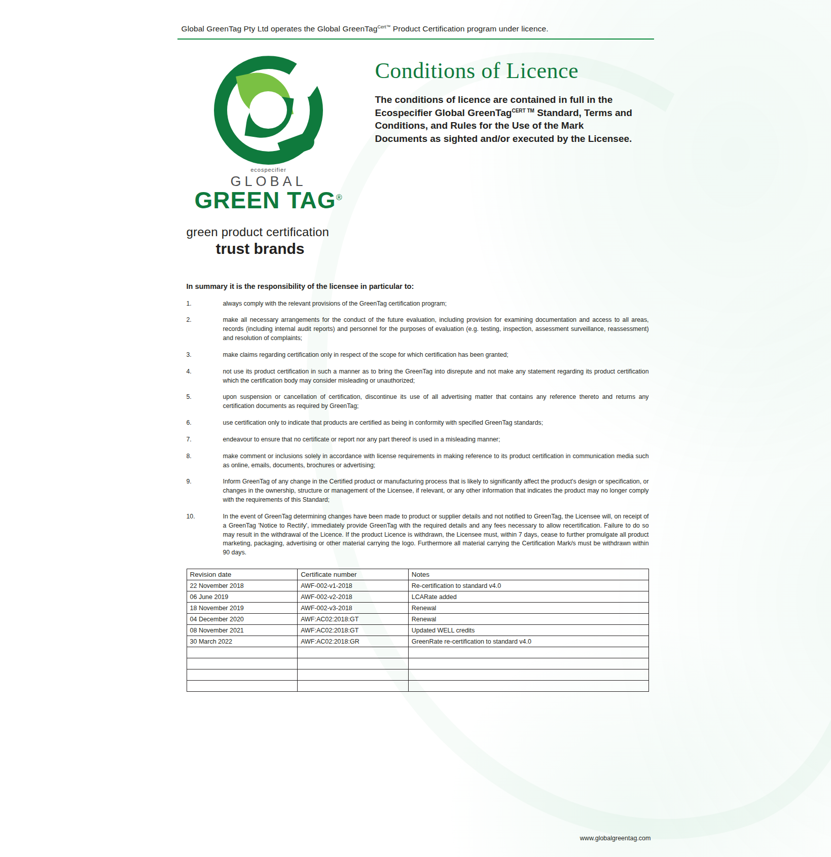Global GreenTag Pty Ltd operates the Global GreenTagCert™ Product Certification program under licence.
ecospecifier
GLOBAL
GREEN TAG®
Conditions of Licence
The conditions of licence are contained in full in the Ecospecifier Global GreenTagCERT TM Standard, Terms and Conditions, and Rules for the Use of the Mark Documents as sighted and/or executed by the Licensee.
green product certification
trust brands
In summary it is the responsibility of the licensee in particular to:
always comply with the relevant provisions of the GreenTag certification program;
make all necessary arrangements for the conduct of the future evaluation, including provision for examining documentation and access to all areas, records (including internal audit reports) and personnel for the purposes of evaluation (e.g. testing, inspection, assessment surveillance, reassessment) and resolution of complaints;
make claims regarding certification only in respect of the scope for which certification has been granted;
not use its product certification in such a manner as to bring the GreenTag into disrepute and not make any statement regarding its product certification which the certification body may consider misleading or unauthorized;
upon suspension or cancellation of certification, discontinue its use of all advertising matter that contains any reference thereto and returns any certification documents as required by GreenTag;
use certification only to indicate that products are certified as being in conformity with specified GreenTag standards;
endeavour to ensure that no certificate or report nor any part thereof is used in a misleading manner;
make comment or inclusions solely in accordance with license requirements in making reference to its product certification in communication media such as online, emails, documents, brochures or advertising;
Inform GreenTag of any change in the Certified product or manufacturing process that is likely to significantly affect the product's design or specification, or changes in the ownership, structure or management of the Licensee, if relevant, or any other information that indicates the product may no longer comply with the requirements of this Standard;
In the event of GreenTag determining changes have been made to product or supplier details and not notified to GreenTag, the Licensee will, on receipt of a GreenTag 'Notice to Rectify', immediately provide GreenTag with the required details and any fees necessary to allow recertification. Failure to do so may result in the withdrawal of the Licence. If the product Licence is withdrawn, the Licensee must, within 7 days, cease to further promulgate all product marketing, packaging, advertising or other material carrying the logo. Furthermore all material carrying the Certification Mark/s must be withdrawn within 90 days.
| Revision date | Certificate number | Notes |
| --- | --- | --- |
| 22 November 2018 | AWF-002-v1-2018 | Re-certification to standard v4.0 |
| 06 June 2019 | AWF-002-v2-2018 | LCARate added |
| 18 November 2019 | AWF-002-v3-2018 | Renewal |
| 04 December 2020 | AWF:AC02:2018:GT | Renewal |
| 08 November 2021 | AWF:AC02:2018:GT | Updated WELL credits |
| 30 March 2022 | AWF:AC02:2018:GR | GreenRate re-certification to standard v4.0 |
www.globalgreentag.com